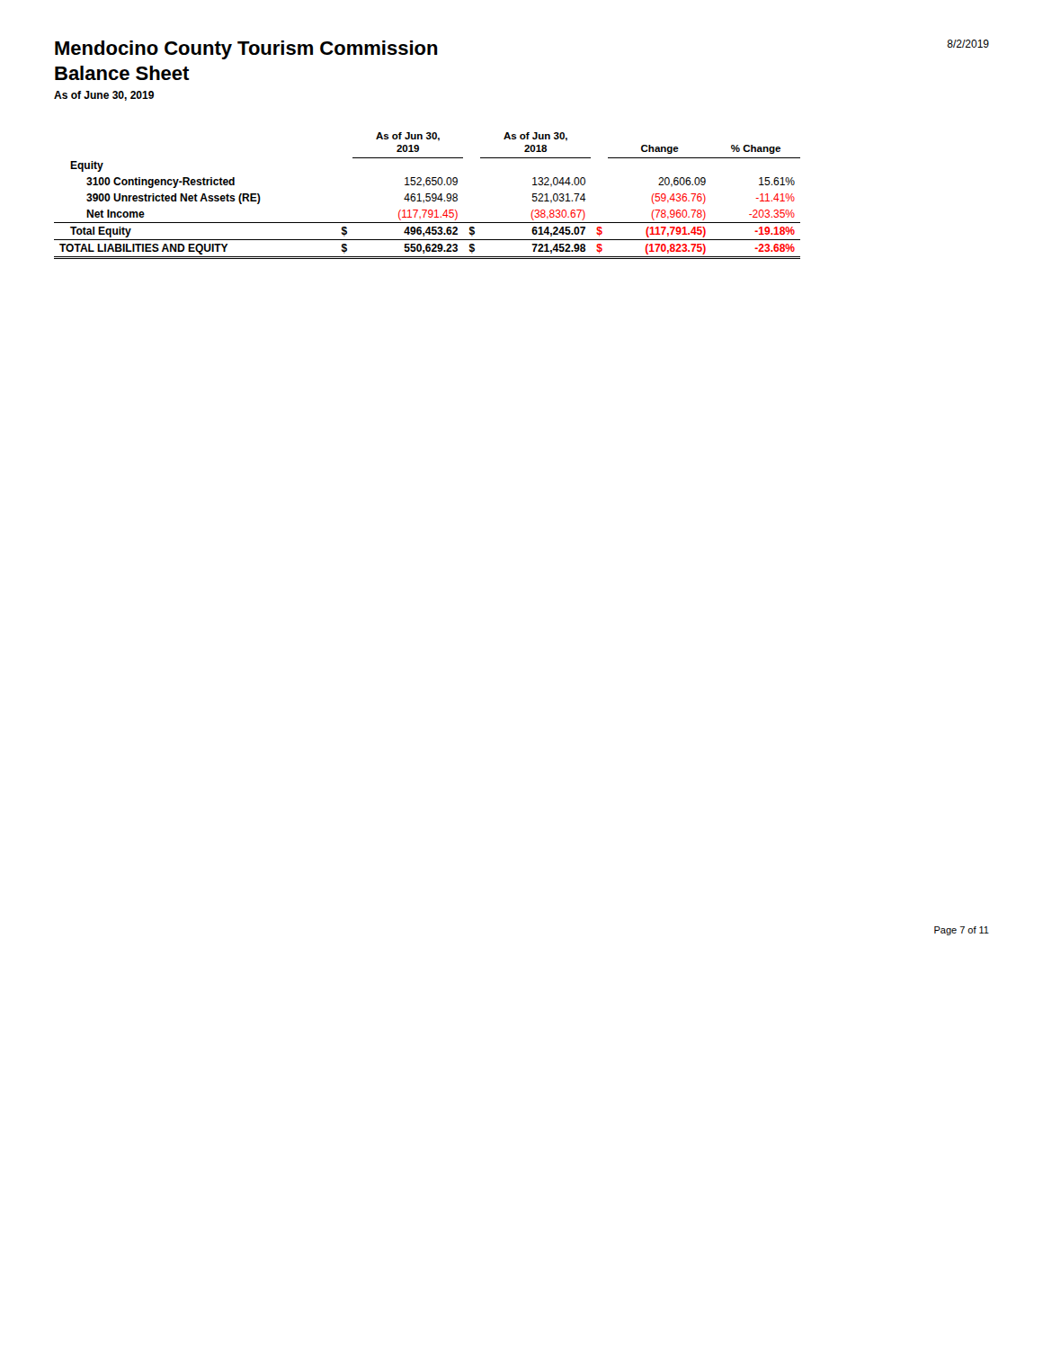8/2/2019
Mendocino County Tourism Commission
Balance Sheet
As of June 30, 2019
| | | As of Jun 30, 2019 | | As of Jun 30, 2018 | | Change | % Change |
| --- | --- | --- | --- | --- | --- | --- | --- |
| Equity | | | | | | | |
| 3100 Contingency-Restricted | | 152,650.09 | | 132,044.00 | | 20,606.09 | 15.61% |
| 3900 Unrestricted Net Assets (RE) | | 461,594.98 | | 521,031.74 | | (59,436.76) | -11.41% |
| Net Income | | (117,791.45) | | (38,830.67) | | (78,960.78) | -203.35% |
| Total Equity | $ | 496,453.62 | $ | 614,245.07 | $ | (117,791.45) | -19.18% |
| TOTAL LIABILITIES AND EQUITY | $ | 550,629.23 | $ | 721,452.98 | $ | (170,823.75) | -23.68% |
Page 7 of 11